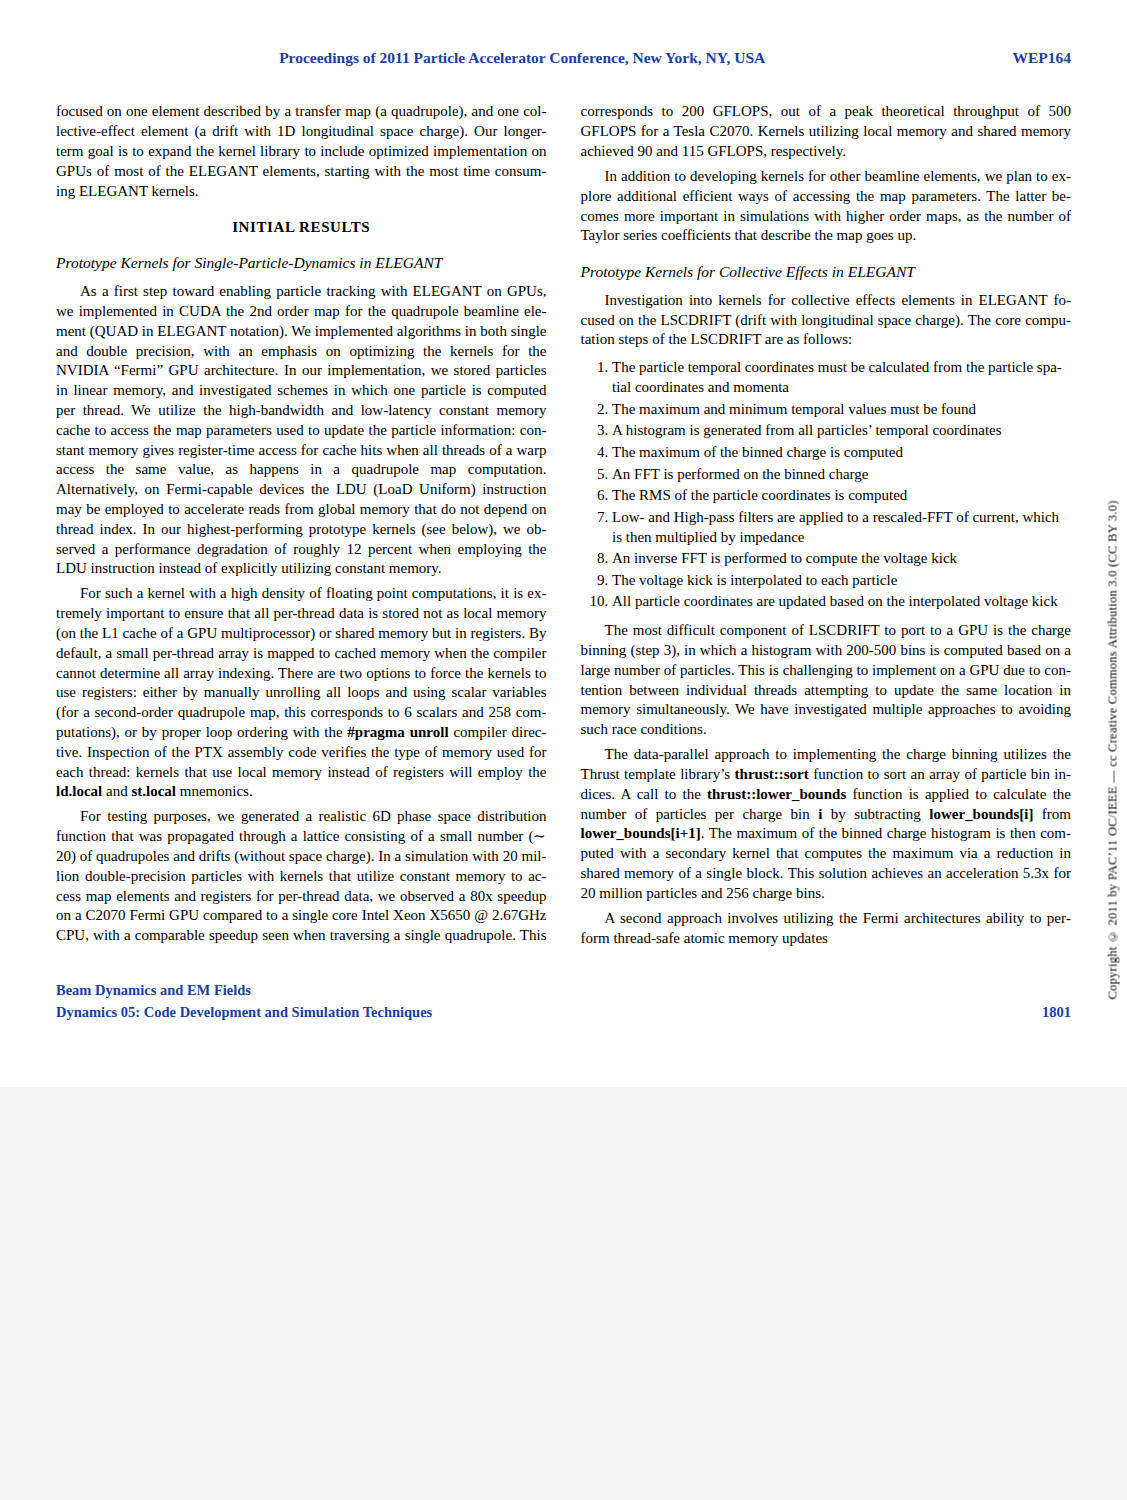Proceedings of 2011 Particle Accelerator Conference, New York, NY, USA
WEP164
focused on one element described by a transfer map (a quadrupole), and one collective-effect element (a drift with 1D longitudinal space charge). Our longer-term goal is to expand the kernel library to include optimized implementation on GPUs of most of the ELEGANT elements, starting with the most time consuming ELEGANT kernels.
INITIAL RESULTS
Prototype Kernels for Single-Particle-Dynamics in ELEGANT
As a first step toward enabling particle tracking with ELEGANT on GPUs, we implemented in CUDA the 2nd order map for the quadrupole beamline element (QUAD in ELEGANT notation). We implemented algorithms in both single and double precision, with an emphasis on optimizing the kernels for the NVIDIA “Fermi” GPU architecture. In our implementation, we stored particles in linear memory, and investigated schemes in which one particle is computed per thread. We utilize the high-bandwidth and low-latency constant memory cache to access the map parameters used to update the particle information: constant memory gives register-time access for cache hits when all threads of a warp access the same value, as happens in a quadrupole map computation. Alternatively, on Fermi-capable devices the LDU (LoaD Uniform) instruction may be employed to accelerate reads from global memory that do not depend on thread index. In our highest-performing prototype kernels (see below), we observed a performance degradation of roughly 12 percent when employing the LDU instruction instead of explicitly utilizing constant memory.
For such a kernel with a high density of floating point computations, it is extremely important to ensure that all per-thread data is stored not as local memory (on the L1 cache of a GPU multiprocessor) or shared memory but in registers. By default, a small per-thread array is mapped to cached memory when the compiler cannot determine all array indexing. There are two options to force the kernels to use registers: either by manually unrolling all loops and using scalar variables (for a second-order quadrupole map, this corresponds to 6 scalars and 258 computations), or by proper loop ordering with the #pragma unroll compiler directive. Inspection of the PTX assembly code verifies the type of memory used for each thread: kernels that use local memory instead of registers will employ the ld.local and st.local mnemonics.
For testing purposes, we generated a realistic 6D phase space distribution function that was propagated through a lattice consisting of a small number (∼ 20) of quadrupoles and drifts (without space charge). In a simulation with 20 million double-precision particles with kernels that utilize constant memory to access map elements and registers for per-thread data, we observed a 80x speedup on a C2070 Fermi GPU compared to a single core Intel Xeon X5650 @ 2.67GHz CPU, with a comparable speedup seen when traversing a single quadrupole. This corresponds to 200 GFLOPS, out of a peak theoretical throughput of 500 GFLOPS for a Tesla C2070. Kernels utilizing local memory and shared memory achieved 90 and 115 GFLOPS, respectively.
In addition to developing kernels for other beamline elements, we plan to explore additional efficient ways of accessing the map parameters. The latter becomes more important in simulations with higher order maps, as the number of Taylor series coefficients that describe the map goes up.
Prototype Kernels for Collective Effects in ELEGANT
Investigation into kernels for collective effects elements in ELEGANT focused on the LSCDRIFT (drift with longitudinal space charge). The core computation steps of the LSCDRIFT are as follows:
The particle temporal coordinates must be calculated from the particle spatial coordinates and momenta
The maximum and minimum temporal values must be found
A histogram is generated from all particles’ temporal coordinates
The maximum of the binned charge is computed
An FFT is performed on the binned charge
The RMS of the particle coordinates is computed
Low- and High-pass filters are applied to a rescaled-FFT of current, which is then multiplied by impedance
An inverse FFT is performed to compute the voltage kick
The voltage kick is interpolated to each particle
All particle coordinates are updated based on the interpolated voltage kick
The most difficult component of LSCDRIFT to port to a GPU is the charge binning (step 3), in which a histogram with 200-500 bins is computed based on a large number of particles. This is challenging to implement on a GPU due to contention between individual threads attempting to update the same location in memory simultaneously. We have investigated multiple approaches to avoiding such race conditions.
The data-parallel approach to implementing the charge binning utilizes the Thrust template library’s thrust::sort function to sort an array of particle bin indices. A call to the thrust::lower_bounds function is applied to calculate the number of particles per charge bin i by subtracting lower_bounds[i] from lower_bounds[i+1]. The maximum of the binned charge histogram is then computed with a secondary kernel that computes the maximum via a reduction in shared memory of a single block. This solution achieves an acceleration 5.3x for 20 million particles and 256 charge bins.
A second approach involves utilizing the Fermi architectures ability to perform thread-safe atomic memory updates
Beam Dynamics and EM Fields
Dynamics 05: Code Development and Simulation Techniques 1801
Copyright © 2011 by PAC’11 OC/IEEE — cc Creative Commons Attribution 3.0 (CC BY 3.0)